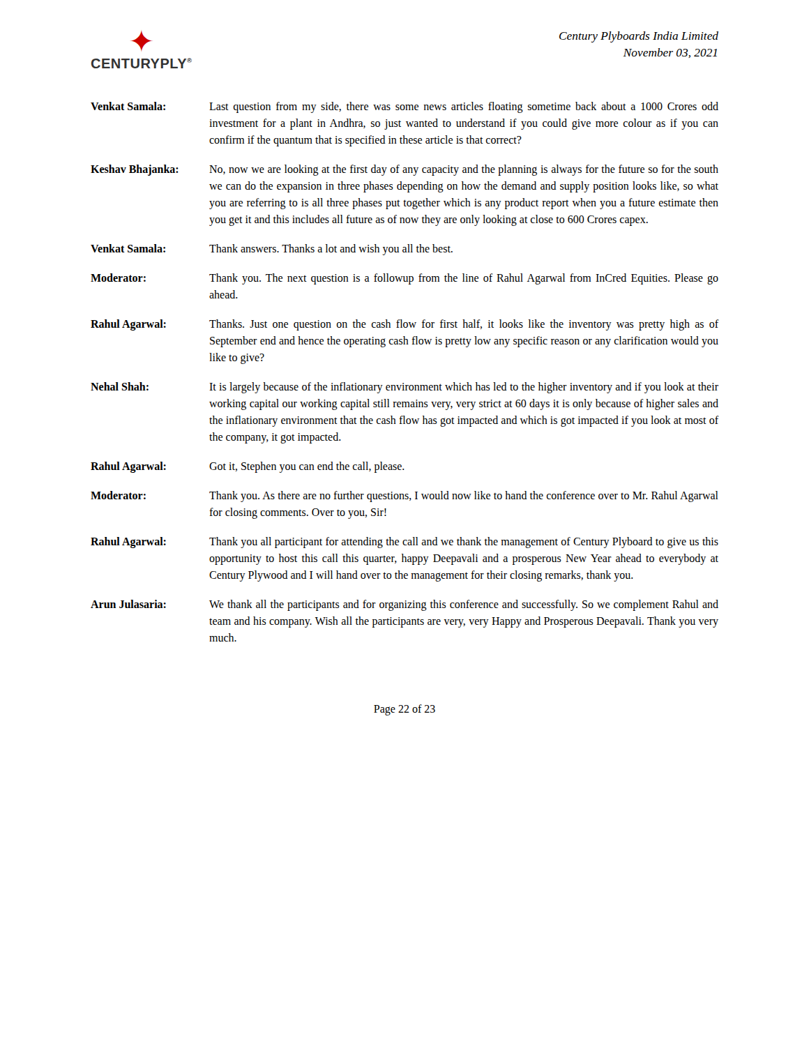✦
CENTURYPLY®
Century Plyboards India Limited
November 03, 2021
| Venkat Samala: | Last question from my side, there was some news articles floating sometime back about a 1000 Crores odd investment for a plant in Andhra, so just wanted to understand if you could give more colour as if you can confirm if the quantum that is specified in these article is that correct? |
| Keshav Bhajanka: | No, now we are looking at the first day of any capacity and the planning is always for the future so for the south we can do the expansion in three phases depending on how the demand and supply position looks like, so what you are referring to is all three phases put together which is any product report when you a future estimate then you get it and this includes all future as of now they are only looking at close to 600 Crores capex. |
| Venkat Samala: | Thank answers. Thanks a lot and wish you all the best. |
| Moderator: | Thank you. The next question is a followup from the line of Rahul Agarwal from InCred Equities. Please go ahead. |
| Rahul Agarwal: | Thanks. Just one question on the cash flow for first half, it looks like the inventory was pretty high as of September end and hence the operating cash flow is pretty low any specific reason or any clarification would you like to give? |
| Nehal Shah: | It is largely because of the inflationary environment which has led to the higher inventory and if you look at their working capital our working capital still remains very, very strict at 60 days it is only because of higher sales and the inflationary environment that the cash flow has got impacted and which is got impacted if you look at most of the company, it got impacted. |
| Rahul Agarwal: | Got it, Stephen you can end the call, please. |
| Moderator: | Thank you. As there are no further questions, I would now like to hand the conference over to Mr. Rahul Agarwal for closing comments. Over to you, Sir! |
| Rahul Agarwal: | Thank you all participant for attending the call and we thank the management of Century Plyboard to give us this opportunity to host this call this quarter, happy Deepavali and a prosperous New Year ahead to everybody at Century Plywood and I will hand over to the management for their closing remarks, thank you. |
| Arun Julasaria: | We thank all the participants and for organizing this conference and successfully. So we complement Rahul and team and his company. Wish all the participants are very, very Happy and Prosperous Deepavali. Thank you very much. |
Page 22 of 23